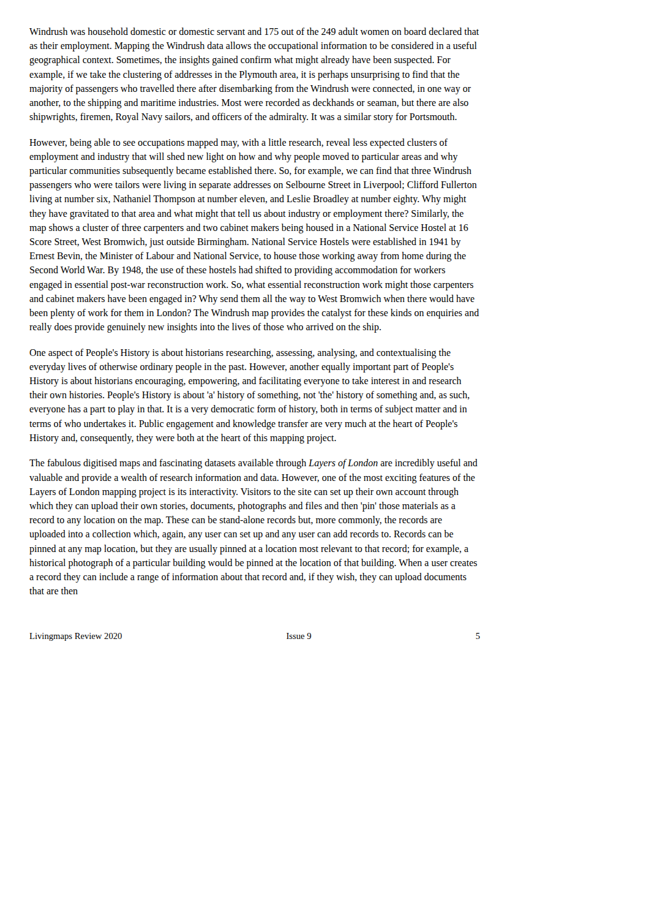Windrush was household domestic or domestic servant and 175 out of the 249 adult women on board declared that as their employment. Mapping the Windrush data allows the occupational information to be considered in a useful geographical context. Sometimes, the insights gained confirm what might already have been suspected. For example, if we take the clustering of addresses in the Plymouth area, it is perhaps unsurprising to find that the majority of passengers who travelled there after disembarking from the Windrush were connected, in one way or another, to the shipping and maritime industries. Most were recorded as deckhands or seaman, but there are also shipwrights, firemen, Royal Navy sailors, and officers of the admiralty. It was a similar story for Portsmouth.
However, being able to see occupations mapped may, with a little research, reveal less expected clusters of employment and industry that will shed new light on how and why people moved to particular areas and why particular communities subsequently became established there. So, for example, we can find that three Windrush passengers who were tailors were living in separate addresses on Selbourne Street in Liverpool; Clifford Fullerton living at number six, Nathaniel Thompson at number eleven, and Leslie Broadley at number eighty. Why might they have gravitated to that area and what might that tell us about industry or employment there? Similarly, the map shows a cluster of three carpenters and two cabinet makers being housed in a National Service Hostel at 16 Score Street, West Bromwich, just outside Birmingham. National Service Hostels were established in 1941 by Ernest Bevin, the Minister of Labour and National Service, to house those working away from home during the Second World War. By 1948, the use of these hostels had shifted to providing accommodation for workers engaged in essential post-war reconstruction work. So, what essential reconstruction work might those carpenters and cabinet makers have been engaged in? Why send them all the way to West Bromwich when there would have been plenty of work for them in London? The Windrush map provides the catalyst for these kinds on enquiries and really does provide genuinely new insights into the lives of those who arrived on the ship.
One aspect of People's History is about historians researching, assessing, analysing, and contextualising the everyday lives of otherwise ordinary people in the past. However, another equally important part of People's History is about historians encouraging, empowering, and facilitating everyone to take interest in and research their own histories. People's History is about 'a' history of something, not 'the' history of something and, as such, everyone has a part to play in that. It is a very democratic form of history, both in terms of subject matter and in terms of who undertakes it. Public engagement and knowledge transfer are very much at the heart of People's History and, consequently, they were both at the heart of this mapping project.
The fabulous digitised maps and fascinating datasets available through Layers of London are incredibly useful and valuable and provide a wealth of research information and data. However, one of the most exciting features of the Layers of London mapping project is its interactivity. Visitors to the site can set up their own account through which they can upload their own stories, documents, photographs and files and then 'pin' those materials as a record to any location on the map. These can be stand-alone records but, more commonly, the records are uploaded into a collection which, again, any user can set up and any user can add records to. Records can be pinned at any map location, but they are usually pinned at a location most relevant to that record; for example, a historical photograph of a particular building would be pinned at the location of that building. When a user creates a record they can include a range of information about that record and, if they wish, they can upload documents that are then
Livingmaps Review 2020 Issue 9 5